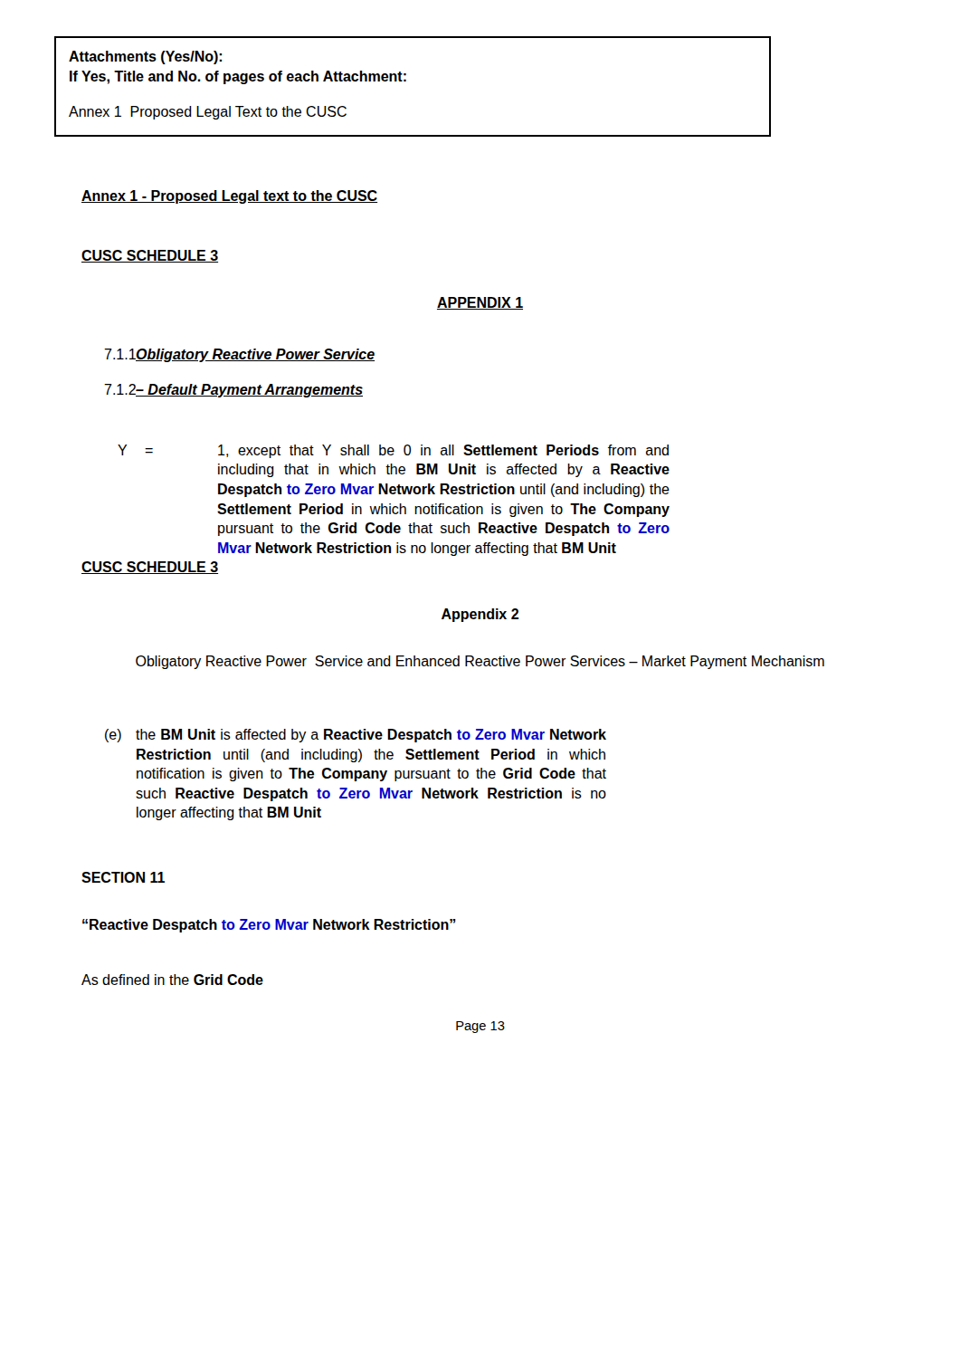Attachments (Yes/No):
If Yes, Title and No. of pages of each Attachment:
Annex 1 Proposed Legal Text to the CUSC
Annex 1 - Proposed Legal text to the CUSC
CUSC SCHEDULE 3
APPENDIX 1
7.1.1 Obligatory Reactive Power Service
7.1.2 – Default Payment Arrangements
Y = 1, except that Y shall be 0 in all Settlement Periods from and including that in which the BM Unit is affected by a Reactive Despatch to Zero Mvar Network Restriction until (and including) the Settlement Period in which notification is given to The Company pursuant to the Grid Code that such Reactive Despatch to Zero Mvar Network Restriction is no longer affecting that BM Unit
CUSC SCHEDULE 3
Appendix 2
Obligatory Reactive Power Service and Enhanced Reactive Power Services – Market Payment Mechanism
(e) the BM Unit is affected by a Reactive Despatch to Zero Mvar Network Restriction until (and including) the Settlement Period in which notification is given to The Company pursuant to the Grid Code that such Reactive Despatch to Zero Mvar Network Restriction is no longer affecting that BM Unit
SECTION 11
“Reactive Despatch to Zero Mvar Network Restriction”
As defined in the Grid Code
Page 13